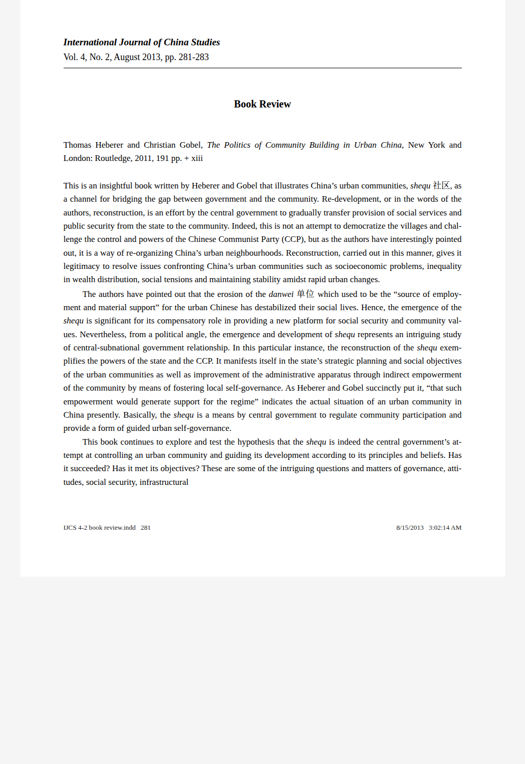International Journal of China Studies
Vol. 4, No. 2, August 2013, pp. 281-283
Book Review
Thomas Heberer and Christian Gobel, The Politics of Community Building in Urban China, New York and London: Routledge, 2011, 191 pp. + xiii
This is an insightful book written by Heberer and Gobel that illustrates China’s urban communities, shequ 社区, as a channel for bridging the gap between government and the community. Re-development, or in the words of the authors, reconstruction, is an effort by the central government to gradually transfer provision of social services and public security from the state to the community. Indeed, this is not an attempt to democratize the villages and challenge the control and powers of the Chinese Communist Party (CCP), but as the authors have interestingly pointed out, it is a way of re-organizing China’s urban neighbourhoods. Reconstruction, carried out in this manner, gives it legitimacy to resolve issues confronting China’s urban communities such as socioeconomic problems, inequality in wealth distribution, social tensions and maintaining stability amidst rapid urban changes.
The authors have pointed out that the erosion of the danwei 单位 which used to be the “source of employment and material support” for the urban Chinese has destabilized their social lives. Hence, the emergence of the shequ is significant for its compensatory role in providing a new platform for social security and community values. Nevertheless, from a political angle, the emergence and development of shequ represents an intriguing study of central-subnational government relationship. In this particular instance, the reconstruction of the shequ exemplifies the powers of the state and the CCP. It manifests itself in the state’s strategic planning and social objectives of the urban communities as well as improvement of the administrative apparatus through indirect empowerment of the community by means of fostering local self-governance. As Heberer and Gobel succinctly put it, “that such empowerment would generate support for the regime” indicates the actual situation of an urban community in China presently. Basically, the shequ is a means by central government to regulate community participation and provide a form of guided urban self-governance.
This book continues to explore and test the hypothesis that the shequ is indeed the central government’s attempt at controlling an urban community and guiding its development according to its principles and beliefs. Has it succeeded? Has it met its objectives? These are some of the intriguing questions and matters of governance, attitudes, social security, infrastructural
IJCS 4-2 book review.indd 281 8/15/2013 3:02:14 AM